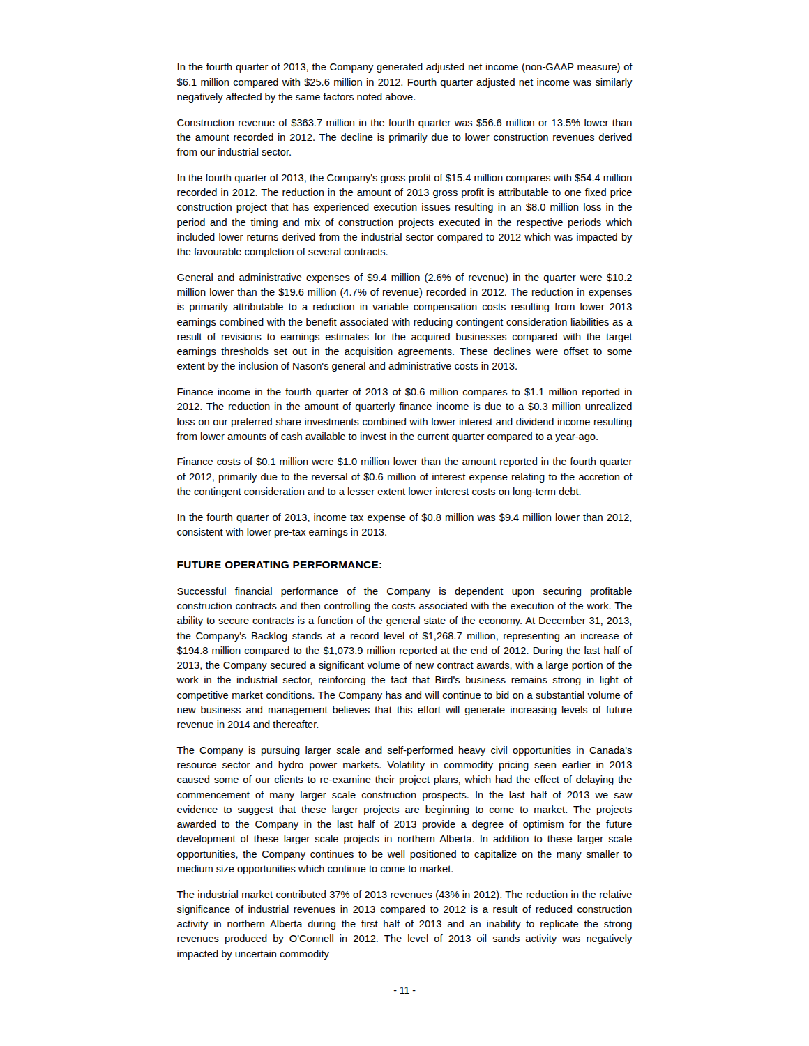In the fourth quarter of 2013, the Company generated adjusted net income (non-GAAP measure) of $6.1 million compared with $25.6 million in 2012. Fourth quarter adjusted net income was similarly negatively affected by the same factors noted above.
Construction revenue of $363.7 million in the fourth quarter was $56.6 million or 13.5% lower than the amount recorded in 2012. The decline is primarily due to lower construction revenues derived from our industrial sector.
In the fourth quarter of 2013, the Company's gross profit of $15.4 million compares with $54.4 million recorded in 2012. The reduction in the amount of 2013 gross profit is attributable to one fixed price construction project that has experienced execution issues resulting in an $8.0 million loss in the period and the timing and mix of construction projects executed in the respective periods which included lower returns derived from the industrial sector compared to 2012 which was impacted by the favourable completion of several contracts.
General and administrative expenses of $9.4 million (2.6% of revenue) in the quarter were $10.2 million lower than the $19.6 million (4.7% of revenue) recorded in 2012. The reduction in expenses is primarily attributable to a reduction in variable compensation costs resulting from lower 2013 earnings combined with the benefit associated with reducing contingent consideration liabilities as a result of revisions to earnings estimates for the acquired businesses compared with the target earnings thresholds set out in the acquisition agreements. These declines were offset to some extent by the inclusion of Nason's general and administrative costs in 2013.
Finance income in the fourth quarter of 2013 of $0.6 million compares to $1.1 million reported in 2012. The reduction in the amount of quarterly finance income is due to a $0.3 million unrealized loss on our preferred share investments combined with lower interest and dividend income resulting from lower amounts of cash available to invest in the current quarter compared to a year-ago.
Finance costs of $0.1 million were $1.0 million lower than the amount reported in the fourth quarter of 2012, primarily due to the reversal of $0.6 million of interest expense relating to the accretion of the contingent consideration and to a lesser extent lower interest costs on long-term debt.
In the fourth quarter of 2013, income tax expense of $0.8 million was $9.4 million lower than 2012, consistent with lower pre-tax earnings in 2013.
FUTURE OPERATING PERFORMANCE:
Successful financial performance of the Company is dependent upon securing profitable construction contracts and then controlling the costs associated with the execution of the work. The ability to secure contracts is a function of the general state of the economy. At December 31, 2013, the Company's Backlog stands at a record level of $1,268.7 million, representing an increase of $194.8 million compared to the $1,073.9 million reported at the end of 2012. During the last half of 2013, the Company secured a significant volume of new contract awards, with a large portion of the work in the industrial sector, reinforcing the fact that Bird's business remains strong in light of competitive market conditions. The Company has and will continue to bid on a substantial volume of new business and management believes that this effort will generate increasing levels of future revenue in 2014 and thereafter.
The Company is pursuing larger scale and self-performed heavy civil opportunities in Canada's resource sector and hydro power markets. Volatility in commodity pricing seen earlier in 2013 caused some of our clients to re-examine their project plans, which had the effect of delaying the commencement of many larger scale construction prospects. In the last half of 2013 we saw evidence to suggest that these larger projects are beginning to come to market. The projects awarded to the Company in the last half of 2013 provide a degree of optimism for the future development of these larger scale projects in northern Alberta. In addition to these larger scale opportunities, the Company continues to be well positioned to capitalize on the many smaller to medium size opportunities which continue to come to market.
The industrial market contributed 37% of 2013 revenues (43% in 2012). The reduction in the relative significance of industrial revenues in 2013 compared to 2012 is a result of reduced construction activity in northern Alberta during the first half of 2013 and an inability to replicate the strong revenues produced by O'Connell in 2012. The level of 2013 oil sands activity was negatively impacted by uncertain commodity
- 11 -